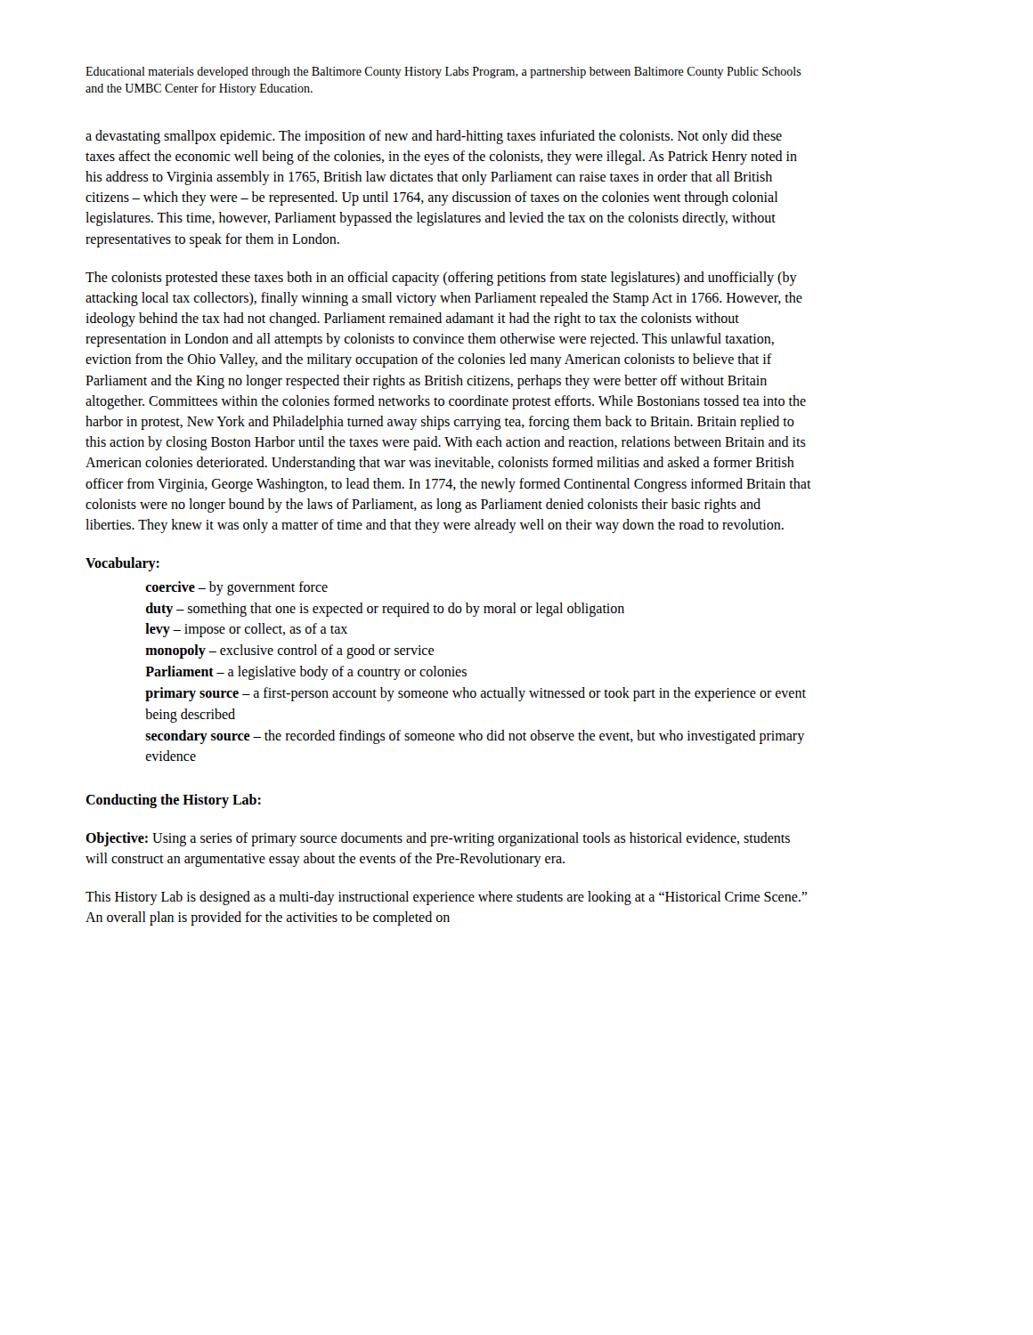Educational materials developed through the Baltimore County History Labs Program, a partnership between Baltimore County Public Schools and the UMBC Center for History Education.
a devastating smallpox epidemic. The imposition of new and hard-hitting taxes infuriated the colonists. Not only did these taxes affect the economic well being of the colonies, in the eyes of the colonists, they were illegal. As Patrick Henry noted in his address to Virginia assembly in 1765, British law dictates that only Parliament can raise taxes in order that all British citizens – which they were – be represented. Up until 1764, any discussion of taxes on the colonies went through colonial legislatures. This time, however, Parliament bypassed the legislatures and levied the tax on the colonists directly, without representatives to speak for them in London.
The colonists protested these taxes both in an official capacity (offering petitions from state legislatures) and unofficially (by attacking local tax collectors), finally winning a small victory when Parliament repealed the Stamp Act in 1766. However, the ideology behind the tax had not changed. Parliament remained adamant it had the right to tax the colonists without representation in London and all attempts by colonists to convince them otherwise were rejected. This unlawful taxation, eviction from the Ohio Valley, and the military occupation of the colonies led many American colonists to believe that if Parliament and the King no longer respected their rights as British citizens, perhaps they were better off without Britain altogether. Committees within the colonies formed networks to coordinate protest efforts. While Bostonians tossed tea into the harbor in protest, New York and Philadelphia turned away ships carrying tea, forcing them back to Britain. Britain replied to this action by closing Boston Harbor until the taxes were paid. With each action and reaction, relations between Britain and its American colonies deteriorated. Understanding that war was inevitable, colonists formed militias and asked a former British officer from Virginia, George Washington, to lead them. In 1774, the newly formed Continental Congress informed Britain that colonists were no longer bound by the laws of Parliament, as long as Parliament denied colonists their basic rights and liberties. They knew it was only a matter of time and that they were already well on their way down the road to revolution.
Vocabulary:
coercive
– by government force
duty
– something that one is expected or required to do by moral or legal obligation
levy
– impose or collect, as of a tax
monopoly
– exclusive control of a good or service
Parliament
– a legislative body of a country or colonies
primary source
– a first-person account by someone who actually witnessed or took part in the experience or event being described
secondary source
– the recorded findings of someone who did not observe the event, but who investigated primary evidence
Conducting the History Lab:
Objective: Using a series of primary source documents and pre-writing organizational tools as historical evidence, students will construct an argumentative essay about the events of the Pre-Revolutionary era.
This History Lab is designed as a multi-day instructional experience where students are looking at a “Historical Crime Scene.” An overall plan is provided for the activities to be completed on